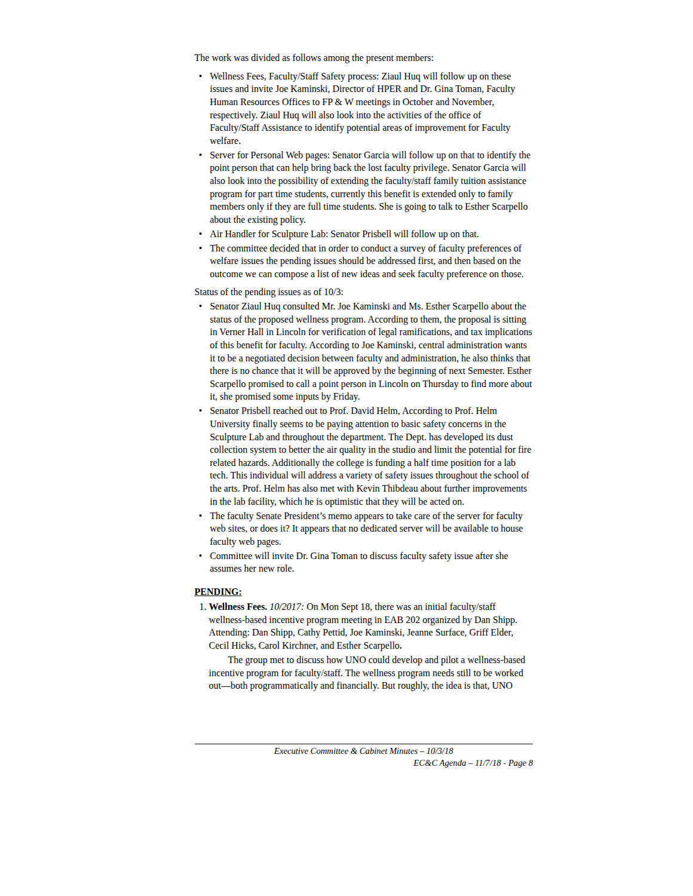The work was divided as follows among the present members:
Wellness Fees, Faculty/Staff Safety process: Ziaul Huq will follow up on these issues and invite Joe Kaminski, Director of HPER and Dr. Gina Toman, Faculty Human Resources Offices to FP & W meetings in October and November, respectively. Ziaul Huq will also look into the activities of the office of Faculty/Staff Assistance to identify potential areas of improvement for Faculty welfare.
Server for Personal Web pages: Senator Garcia will follow up on that to identify the point person that can help bring back the lost faculty privilege. Senator Garcia will also look into the possibility of extending the faculty/staff family tuition assistance program for part time students, currently this benefit is extended only to family members only if they are full time students. She is going to talk to Esther Scarpello about the existing policy.
Air Handler for Sculpture Lab: Senator Prisbell will follow up on that.
The committee decided that in order to conduct a survey of faculty preferences of welfare issues the pending issues should be addressed first, and then based on the outcome we can compose a list of new ideas and seek faculty preference on those.
Status of the pending issues as of 10/3:
Senator Ziaul Huq consulted Mr. Joe Kaminski and Ms. Esther Scarpello about the status of the proposed wellness program. According to them, the proposal is sitting in Verner Hall in Lincoln for verification of legal ramifications, and tax implications of this benefit for faculty. According to Joe Kaminski, central administration wants it to be a negotiated decision between faculty and administration, he also thinks that there is no chance that it will be approved by the beginning of next Semester. Esther Scarpello promised to call a point person in Lincoln on Thursday to find more about it, she promised some inputs by Friday.
Senator Prisbell reached out to Prof. David Helm, According to Prof. Helm University finally seems to be paying attention to basic safety concerns in the Sculpture Lab and throughout the department. The Dept. has developed its dust collection system to better the air quality in the studio and limit the potential for fire related hazards. Additionally the college is funding a half time position for a lab tech. This individual will address a variety of safety issues throughout the school of the arts. Prof. Helm has also met with Kevin Thibdeau about further improvements in the lab facility, which he is optimistic that they will be acted on.
The faculty Senate President’s memo appears to take care of the server for faculty web sites, or does it? It appears that no dedicated server will be available to house faculty web pages.
Committee will invite Dr. Gina Toman to discuss faculty safety issue after she assumes her new role.
PENDING:
Wellness Fees. 10/2017: On Mon Sept 18, there was an initial faculty/staff wellness-based incentive program meeting in EAB 202 organized by Dan Shipp. Attending: Dan Shipp, Cathy Pettid, Joe Kaminski, Jeanne Surface, Griff Elder, Cecil Hicks, Carol Kirchner, and Esther Scarpello.
The group met to discuss how UNO could develop and pilot a wellness-based incentive program for faculty/staff. The wellness program needs still to be worked out—both programmatically and financially. But roughly, the idea is that, UNO
Executive Committee & Cabinet Minutes – 10/3/18
EC&C Agenda – 11/7/18 - Page 8